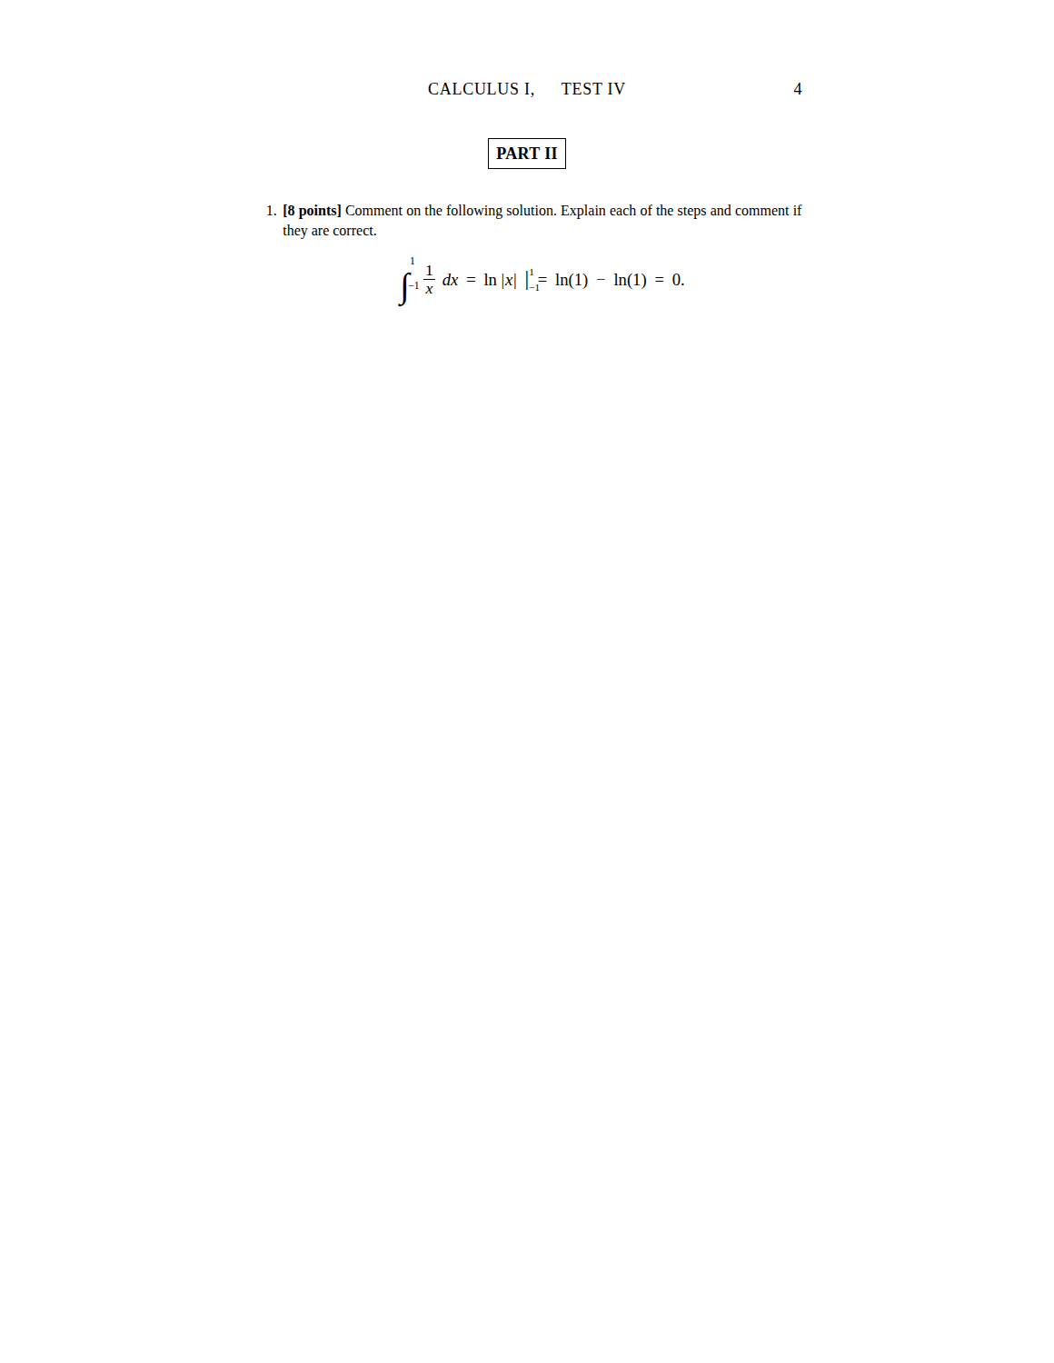CALCULUS I, TEST IV
4
PART II
1.
[8 points] Comment on the following solution. Explain each of the steps and comment if they are correct.
∫1−11 x dx = ln |x| |1−1 = ln(1) − ln(1) = 0.